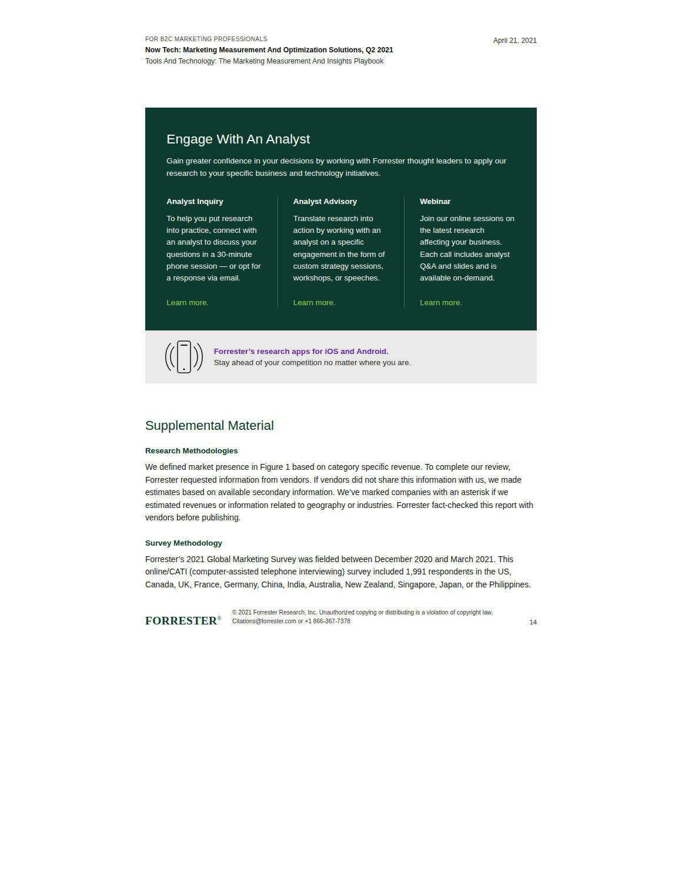For B2C Marketing Professionals
Now Tech: Marketing Measurement And Optimization Solutions, Q2 2021
Tools And Technology: The Marketing Measurement And Insights Playbook
April 21, 2021
Engage With An Analyst
Gain greater confidence in your decisions by working with Forrester thought leaders to apply our research to your specific business and technology initiatives.
Analyst Inquiry
To help you put research into practice, connect with an analyst to discuss your questions in a 30-minute phone session — or opt for a response via email.
Learn more.
Analyst Advisory
Translate research into action by working with an analyst on a specific engagement in the form of custom strategy sessions, workshops, or speeches.
Learn more.
Webinar
Join our online sessions on the latest research affecting your business. Each call includes analyst Q&A and slides and is available on-demand.
Learn more.
Forrester’s research apps for iOS and Android.
Stay ahead of your competition no matter where you are.
Supplemental Material
Research Methodologies
We defined market presence in Figure 1 based on category specific revenue. To complete our review, Forrester requested information from vendors. If vendors did not share this information with us, we made estimates based on available secondary information. We’ve marked companies with an asterisk if we estimated revenues or information related to geography or industries. Forrester fact-checked this report with vendors before publishing.
Survey Methodology
Forrester’s 2021 Global Marketing Survey was fielded between December 2020 and March 2021. This online/CATI (computer-assisted telephone interviewing) survey included 1,991 respondents in the US, Canada, UK, France, Germany, China, India, Australia, New Zealand, Singapore, Japan, or the Philippines.
FORRESTER®
© 2021 Forrester Research, Inc. Unauthorized copying or distributing is a violation of copyright law.
Citations@forrester.com or +1 866-367-7378
14